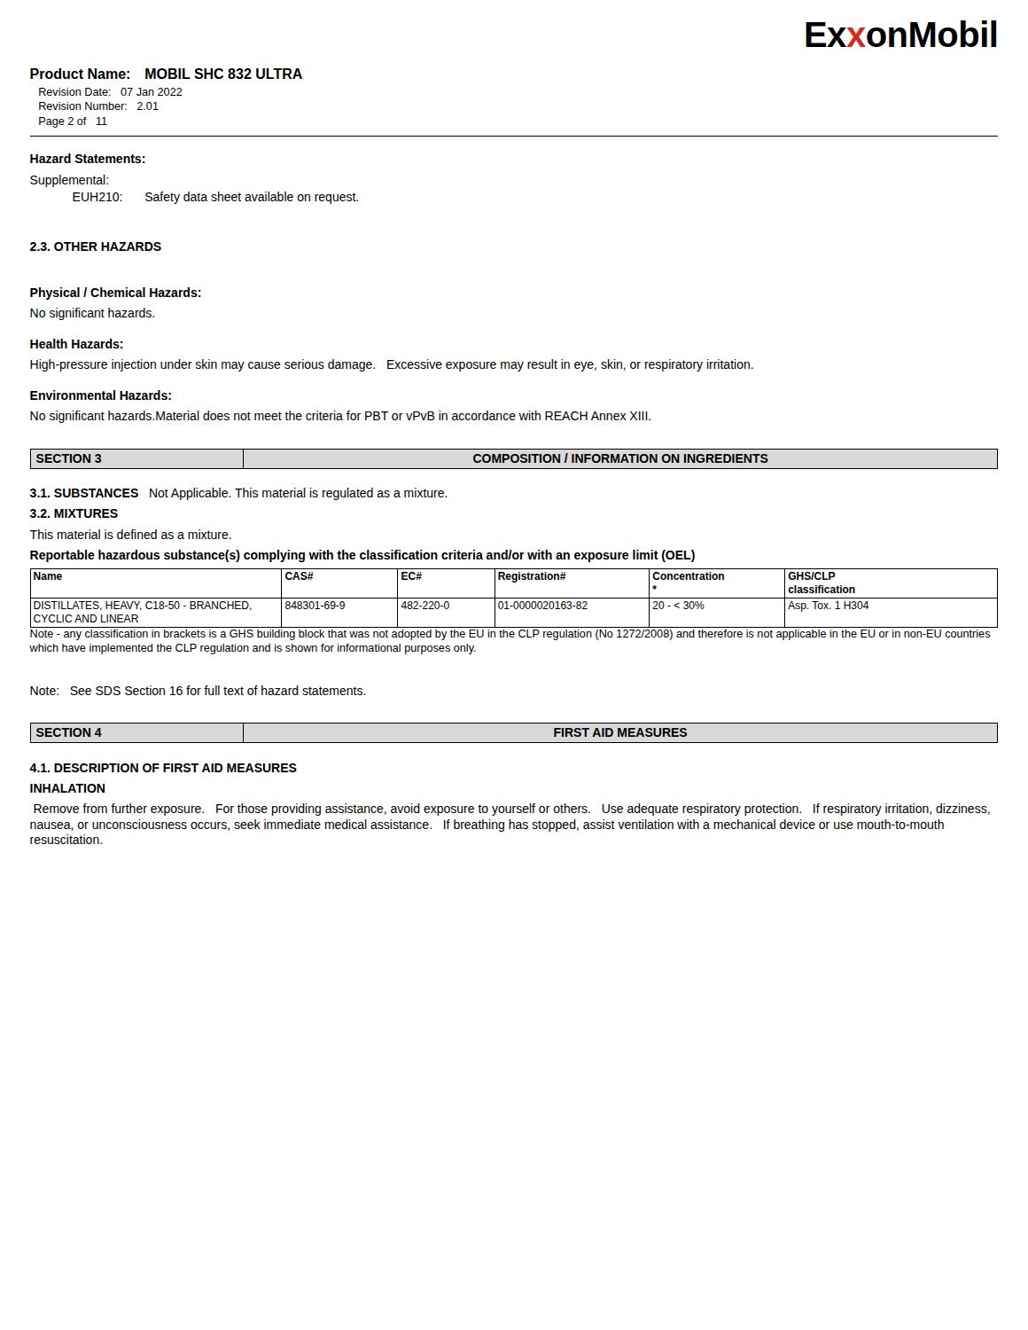ExxonMobil
Product Name: MOBIL SHC 832 ULTRA
Revision Date: 07 Jan 2022
Revision Number: 2.01
Page 2 of 11
Hazard Statements:
Supplemental:
EUH210: Safety data sheet available on request.
2.3. OTHER HAZARDS
Physical / Chemical Hazards:
No significant hazards.
Health Hazards:
High-pressure injection under skin may cause serious damage. Excessive exposure may result in eye, skin, or respiratory irritation.
Environmental Hazards:
No significant hazards.Material does not meet the criteria for PBT or vPvB in accordance with REACH Annex XIII.
| SECTION 3 | COMPOSITION / INFORMATION ON INGREDIENTS |
3.1. SUBSTANCES Not Applicable. This material is regulated as a mixture.
3.2. MIXTURES
This material is defined as a mixture.
Reportable hazardous substance(s) complying with the classification criteria and/or with an exposure limit (OEL)
| Name | CAS# | EC# | Registration# | Concentration * | GHS/CLP classification |
| --- | --- | --- | --- | --- | --- |
| DISTILLATES, HEAVY, C18-50 - BRANCHED, CYCLIC AND LINEAR | 848301-69-9 | 482-220-0 | 01-0000020163-82 | 20 - < 30% | Asp. Tox. 1 H304 |
Note - any classification in brackets is a GHS building block that was not adopted by the EU in the CLP regulation (No 1272/2008) and therefore is not applicable in the EU or in non-EU countries which have implemented the CLP regulation and is shown for informational purposes only.
Note: See SDS Section 16 for full text of hazard statements.
| SECTION 4 | FIRST AID MEASURES |
4.1. DESCRIPTION OF FIRST AID MEASURES
INHALATION
Remove from further exposure. For those providing assistance, avoid exposure to yourself or others. Use adequate respiratory protection. If respiratory irritation, dizziness, nausea, or unconsciousness occurs, seek immediate medical assistance. If breathing has stopped, assist ventilation with a mechanical device or use mouth-to-mouth resuscitation.